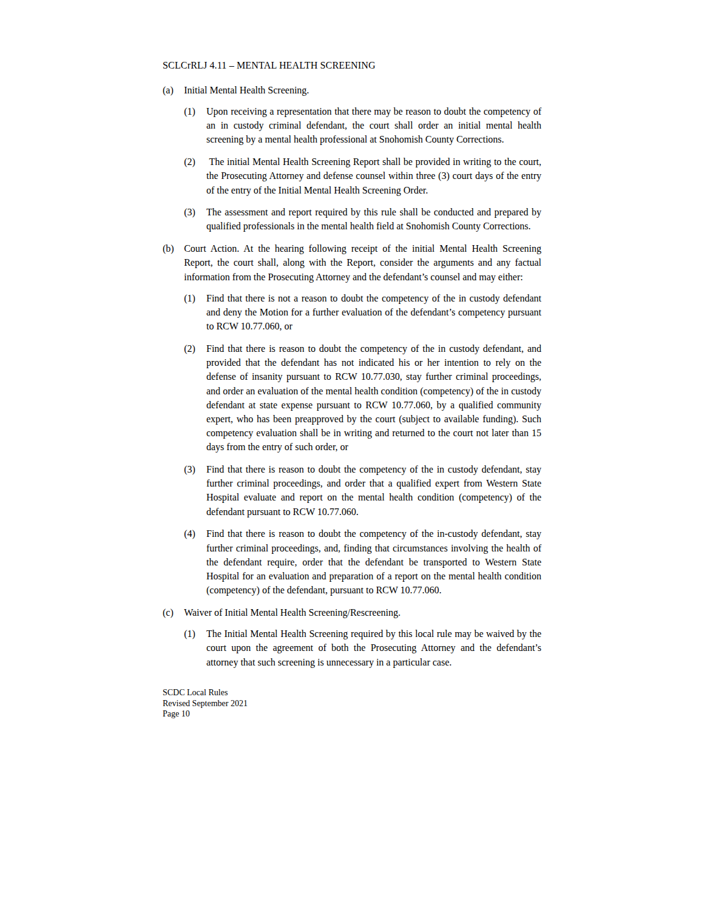SCLCrRLJ 4.11 – MENTAL HEALTH SCREENING
(a)
Initial Mental Health Screening.
(1)
Upon receiving a representation that there may be reason to doubt the competency of an in custody criminal defendant, the court shall order an initial mental health screening by a mental health professional at Snohomish County Corrections.
(2)
The initial Mental Health Screening Report shall be provided in writing to the court, the Prosecuting Attorney and defense counsel within three (3) court days of the entry of the entry of the Initial Mental Health Screening Order.
(3)
The assessment and report required by this rule shall be conducted and prepared by qualified professionals in the mental health field at Snohomish County Corrections.
(b)
Court Action. At the hearing following receipt of the initial Mental Health Screening Report, the court shall, along with the Report, consider the arguments and any factual information from the Prosecuting Attorney and the defendant’s counsel and may either:
(1)
Find that there is not a reason to doubt the competency of the in custody defendant and deny the Motion for a further evaluation of the defendant’s competency pursuant to RCW 10.77.060, or
(2)
Find that there is reason to doubt the competency of the in custody defendant, and provided that the defendant has not indicated his or her intention to rely on the defense of insanity pursuant to RCW 10.77.030, stay further criminal proceedings, and order an evaluation of the mental health condition (competency) of the in custody defendant at state expense pursuant to RCW 10.77.060, by a qualified community expert, who has been preapproved by the court (subject to available funding). Such competency evaluation shall be in writing and returned to the court not later than 15 days from the entry of such order, or
(3)
Find that there is reason to doubt the competency of the in custody defendant, stay further criminal proceedings, and order that a qualified expert from Western State Hospital evaluate and report on the mental health condition (competency) of the defendant pursuant to RCW 10.77.060.
(4)
Find that there is reason to doubt the competency of the in-custody defendant, stay further criminal proceedings, and, finding that circumstances involving the health of the defendant require, order that the defendant be transported to Western State Hospital for an evaluation and preparation of a report on the mental health condition (competency) of the defendant, pursuant to RCW 10.77.060.
(c)
Waiver of Initial Mental Health Screening/Rescreening.
(1)
The Initial Mental Health Screening required by this local rule may be waived by the court upon the agreement of both the Prosecuting Attorney and the defendant’s attorney that such screening is unnecessary in a particular case.
SCDC Local Rules
Revised September 2021
Page 10